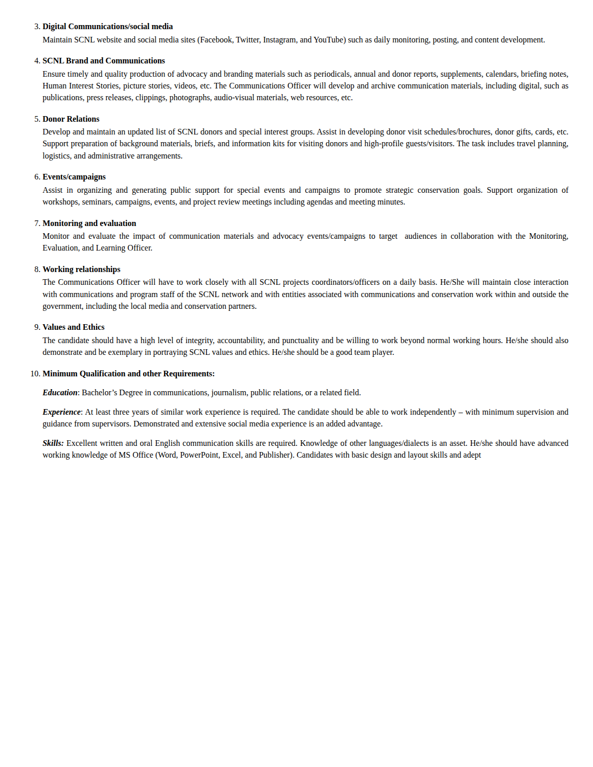Digital Communications/social media
Maintain SCNL website and social media sites (Facebook, Twitter, Instagram, and YouTube) such as daily monitoring, posting, and content development.
SCNL Brand and Communications
Ensure timely and quality production of advocacy and branding materials such as periodicals, annual and donor reports, supplements, calendars, briefing notes, Human Interest Stories, picture stories, videos, etc. The Communications Officer will develop and archive communication materials, including digital, such as publications, press releases, clippings, photographs, audio-visual materials, web resources, etc.
Donor Relations
Develop and maintain an updated list of SCNL donors and special interest groups. Assist in developing donor visit schedules/brochures, donor gifts, cards, etc. Support preparation of background materials, briefs, and information kits for visiting donors and high-profile guests/visitors. The task includes travel planning, logistics, and administrative arrangements.
Events/campaigns
Assist in organizing and generating public support for special events and campaigns to promote strategic conservation goals. Support organization of workshops, seminars, campaigns, events, and project review meetings including agendas and meeting minutes.
Monitoring and evaluation
Monitor and evaluate the impact of communication materials and advocacy events/campaigns to target audiences in collaboration with the Monitoring, Evaluation, and Learning Officer.
Working relationships
The Communications Officer will have to work closely with all SCNL projects coordinators/officers on a daily basis. He/She will maintain close interaction with communications and program staff of the SCNL network and with entities associated with communications and conservation work within and outside the government, including the local media and conservation partners.
Values and Ethics
The candidate should have a high level of integrity, accountability, and punctuality and be willing to work beyond normal working hours. He/she should also demonstrate and be exemplary in portraying SCNL values and ethics. He/she should be a good team player.
Minimum Qualification and other Requirements:
Education: Bachelor’s Degree in communications, journalism, public relations, or a related field.
Experience: At least three years of similar work experience is required. The candidate should be able to work independently – with minimum supervision and guidance from supervisors. Demonstrated and extensive social media experience is an added advantage.
Skills: Excellent written and oral English communication skills are required. Knowledge of other languages/dialects is an asset. He/she should have advanced working knowledge of MS Office (Word, PowerPoint, Excel, and Publisher). Candidates with basic design and layout skills and adept